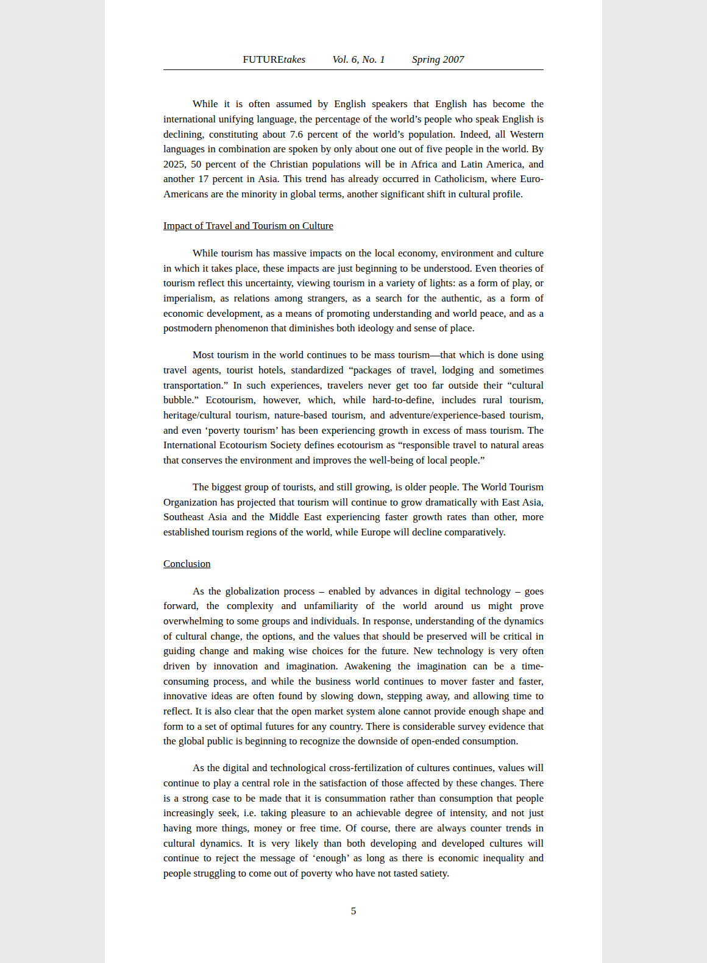FUTUREtakes Vol. 6, No. 1 Spring 2007
While it is often assumed by English speakers that English has become the international unifying language, the percentage of the world’s people who speak English is declining, constituting about 7.6 percent of the world’s population. Indeed, all Western languages in combination are spoken by only about one out of five people in the world. By 2025, 50 percent of the Christian populations will be in Africa and Latin America, and another 17 percent in Asia. This trend has already occurred in Catholicism, where Euro-Americans are the minority in global terms, another significant shift in cultural profile.
Impact of Travel and Tourism on Culture
While tourism has massive impacts on the local economy, environment and culture in which it takes place, these impacts are just beginning to be understood. Even theories of tourism reflect this uncertainty, viewing tourism in a variety of lights: as a form of play, or imperialism, as relations among strangers, as a search for the authentic, as a form of economic development, as a means of promoting understanding and world peace, and as a postmodern phenomenon that diminishes both ideology and sense of place.
Most tourism in the world continues to be mass tourism—that which is done using travel agents, tourist hotels, standardized “packages of travel, lodging and sometimes transportation.” In such experiences, travelers never get too far outside their “cultural bubble.” Ecotourism, however, which, while hard-to-define, includes rural tourism, heritage/cultural tourism, nature-based tourism, and adventure/experience-based tourism, and even ‘poverty tourism’ has been experiencing growth in excess of mass tourism. The International Ecotourism Society defines ecotourism as “responsible travel to natural areas that conserves the environment and improves the well-being of local people.”
The biggest group of tourists, and still growing, is older people. The World Tourism Organization has projected that tourism will continue to grow dramatically with East Asia, Southeast Asia and the Middle East experiencing faster growth rates than other, more established tourism regions of the world, while Europe will decline comparatively.
Conclusion
As the globalization process – enabled by advances in digital technology – goes forward, the complexity and unfamiliarity of the world around us might prove overwhelming to some groups and individuals. In response, understanding of the dynamics of cultural change, the options, and the values that should be preserved will be critical in guiding change and making wise choices for the future. New technology is very often driven by innovation and imagination. Awakening the imagination can be a time-consuming process, and while the business world continues to mover faster and faster, innovative ideas are often found by slowing down, stepping away, and allowing time to reflect. It is also clear that the open market system alone cannot provide enough shape and form to a set of optimal futures for any country. There is considerable survey evidence that the global public is beginning to recognize the downside of open-ended consumption.
As the digital and technological cross-fertilization of cultures continues, values will continue to play a central role in the satisfaction of those affected by these changes. There is a strong case to be made that it is consummation rather than consumption that people increasingly seek, i.e. taking pleasure to an achievable degree of intensity, and not just having more things, money or free time. Of course, there are always counter trends in cultural dynamics. It is very likely than both developing and developed cultures will continue to reject the message of ‘enough’ as long as there is economic inequality and people struggling to come out of poverty who have not tasted satiety.
5